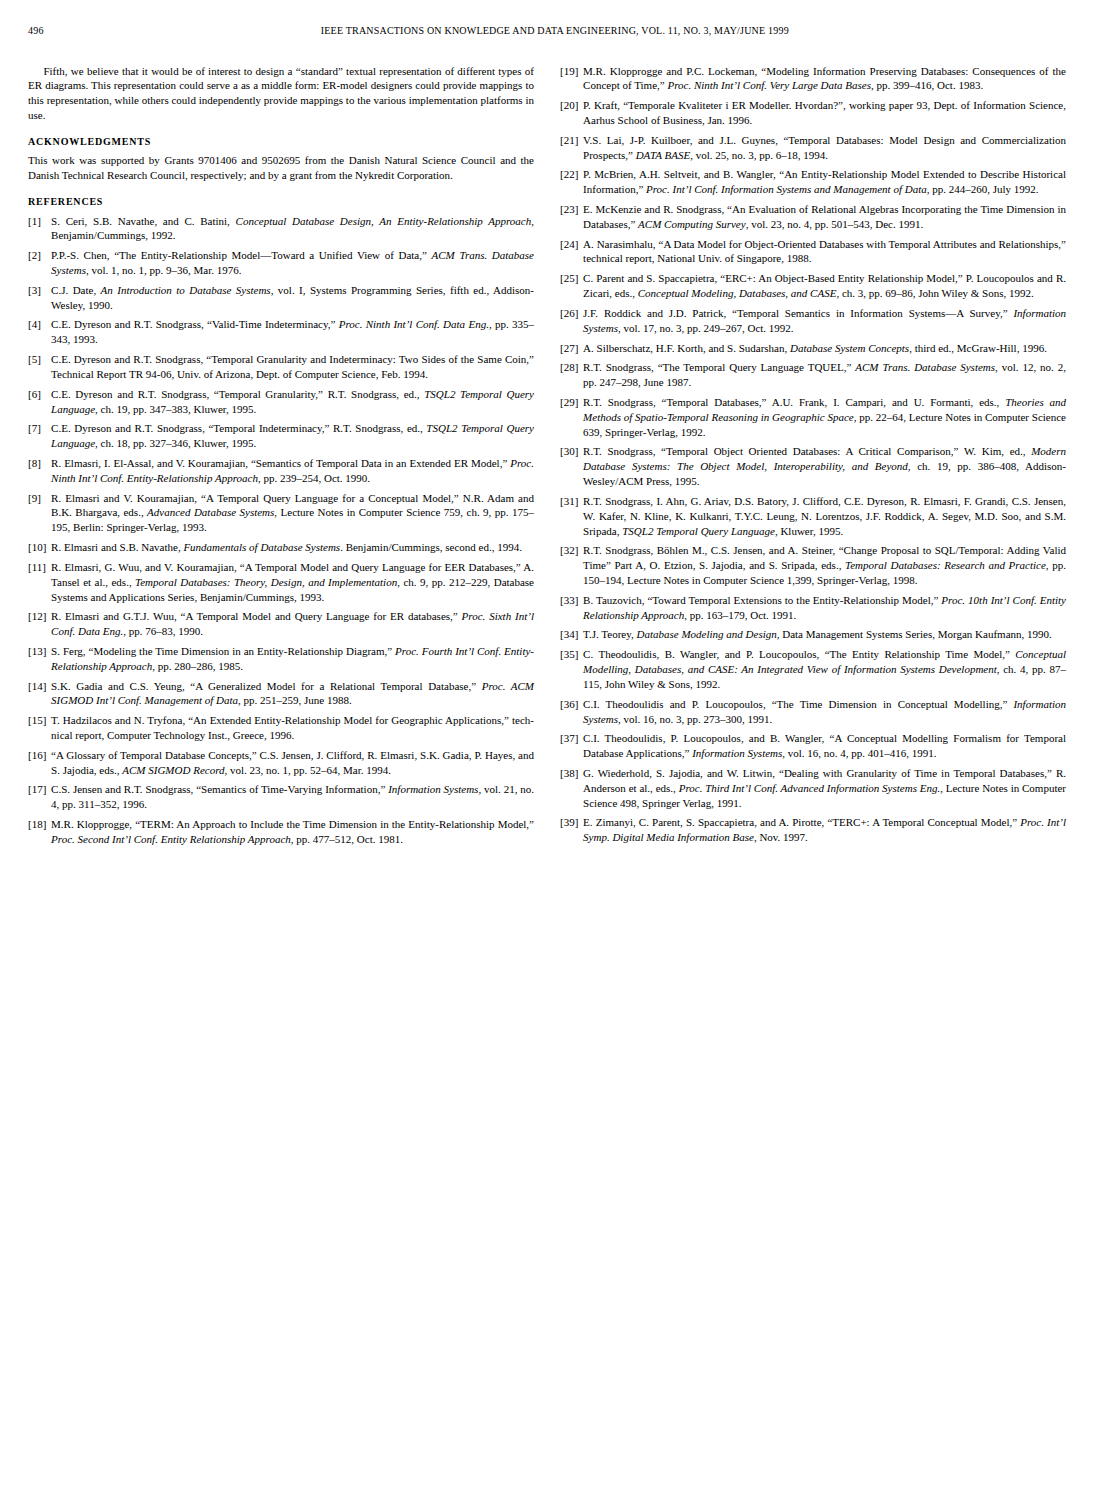496 IEEE Transactions on Knowledge and Data Engineering, Vol. 11, No. 3, May/June 1999
Fifth, we believe that it would be of interest to design a “standard” textual representation of different types of ER diagrams. This representation could serve a as a middle form: ER-model designers could provide mappings to this representation, while others could independently provide mappings to the various implementation platforms in use.
Acknowledgments
This work was supported by Grants 9701406 and 9502695 from the Danish Natural Science Council and the Danish Technical Research Council, respectively; and by a grant from the Nykredit Corporation.
References
S. Ceri, S.B. Navathe, and C. Batini, Conceptual Database Design, An Entity-Relationship Approach, Benjamin/Cummings, 1992.
P.P.-S. Chen, “The Entity-Relationship Model—Toward a Unified View of Data,” ACM Trans. Database Systems, vol. 1, no. 1, pp. 9–36, Mar. 1976.
C.J. Date, An Introduction to Database Systems, vol. I, Systems Programming Series, fifth ed., Addison-Wesley, 1990.
C.E. Dyreson and R.T. Snodgrass, “Valid-Time Indeterminacy,” Proc. Ninth Int’l Conf. Data Eng., pp. 335–343, 1993.
C.E. Dyreson and R.T. Snodgrass, “Temporal Granularity and Indeterminacy: Two Sides of the Same Coin,” Technical Report TR 94-06, Univ. of Arizona, Dept. of Computer Science, Feb. 1994.
C.E. Dyreson and R.T. Snodgrass, “Temporal Granularity,” R.T. Snodgrass, ed., TSQL2 Temporal Query Language, ch. 19, pp. 347–383, Kluwer, 1995.
C.E. Dyreson and R.T. Snodgrass, “Temporal Indeterminacy,” R.T. Snodgrass, ed., TSQL2 Temporal Query Language, ch. 18, pp. 327–346, Kluwer, 1995.
R. Elmasri, I. El-Assal, and V. Kouramajian, “Semantics of Temporal Data in an Extended ER Model,” Proc. Ninth Int’l Conf. Entity-Relationship Approach, pp. 239–254, Oct. 1990.
R. Elmasri and V. Kouramajian, “A Temporal Query Language for a Conceptual Model,” N.R. Adam and B.K. Bhargava, eds., Advanced Database Systems, Lecture Notes in Computer Science 759, ch. 9, pp. 175–195, Berlin: Springer-Verlag, 1993.
R. Elmasri and S.B. Navathe, Fundamentals of Database Systems. Benjamin/Cummings, second ed., 1994.
R. Elmasri, G. Wuu, and V. Kouramajian, “A Temporal Model and Query Language for EER Databases,” A. Tansel et al., eds., Temporal Databases: Theory, Design, and Implementation, ch. 9, pp. 212–229, Database Systems and Applications Series, Benjamin/Cummings, 1993.
R. Elmasri and G.T.J. Wuu, “A Temporal Model and Query Language for ER databases,” Proc. Sixth Int’l Conf. Data Eng., pp. 76–83, 1990.
S. Ferg, “Modeling the Time Dimension in an Entity-Relationship Diagram,” Proc. Fourth Int’l Conf. Entity-Relationship Approach, pp. 280–286, 1985.
S.K. Gadia and C.S. Yeung, “A Generalized Model for a Relational Temporal Database,” Proc. ACM SIGMOD Int’l Conf. Management of Data, pp. 251–259, June 1988.
T. Hadzilacos and N. Tryfona, “An Extended Entity-Relationship Model for Geographic Applications,” technical report, Computer Technology Inst., Greece, 1996.
“A Glossary of Temporal Database Concepts,” C.S. Jensen, J. Clifford, R. Elmasri, S.K. Gadia, P. Hayes, and S. Jajodia, eds., ACM SIGMOD Record, vol. 23, no. 1, pp. 52–64, Mar. 1994.
C.S. Jensen and R.T. Snodgrass, “Semantics of Time-Varying Information,” Information Systems, vol. 21, no. 4, pp. 311–352, 1996.
M.R. Klopprogge, “TERM: An Approach to Include the Time Dimension in the Entity-Relationship Model,” Proc. Second Int’l Conf. Entity Relationship Approach, pp. 477–512, Oct. 1981.
M.R. Klopprogge and P.C. Lockeman, “Modeling Information Preserving Databases: Consequences of the Concept of Time,” Proc. Ninth Int’l Conf. Very Large Data Bases, pp. 399–416, Oct. 1983.
P. Kraft, “Temporale Kvaliteter i ER Modeller. Hvordan?”, working paper 93, Dept. of Information Science, Aarhus School of Business, Jan. 1996.
V.S. Lai, J-P. Kuilboer, and J.L. Guynes, “Temporal Databases: Model Design and Commercialization Prospects,” DATA BASE, vol. 25, no. 3, pp. 6–18, 1994.
P. McBrien, A.H. Seltveit, and B. Wangler, “An Entity-Relationship Model Extended to Describe Historical Information,” Proc. Int’l Conf. Information Systems and Management of Data, pp. 244–260, July 1992.
E. McKenzie and R. Snodgrass, “An Evaluation of Relational Algebras Incorporating the Time Dimension in Databases,” ACM Computing Survey, vol. 23, no. 4, pp. 501–543, Dec. 1991.
A. Narasimhalu, “A Data Model for Object-Oriented Databases with Temporal Attributes and Relationships,” technical report, National Univ. of Singapore, 1988.
C. Parent and S. Spaccapietra, “ERC+: An Object-Based Entity Relationship Model,” P. Loucopoulos and R. Zicari, eds., Conceptual Modeling, Databases, and CASE, ch. 3, pp. 69–86, John Wiley & Sons, 1992.
J.F. Roddick and J.D. Patrick, “Temporal Semantics in Information Systems—A Survey,” Information Systems, vol. 17, no. 3, pp. 249–267, Oct. 1992.
A. Silberschatz, H.F. Korth, and S. Sudarshan, Database System Concepts, third ed., McGraw-Hill, 1996.
R.T. Snodgrass, “The Temporal Query Language TQUEL,” ACM Trans. Database Systems, vol. 12, no. 2, pp. 247–298, June 1987.
R.T. Snodgrass, “Temporal Databases,” A.U. Frank, I. Campari, and U. Formanti, eds., Theories and Methods of Spatio-Temporal Reasoning in Geographic Space, pp. 22–64, Lecture Notes in Computer Science 639, Springer-Verlag, 1992.
R.T. Snodgrass, “Temporal Object Oriented Databases: A Critical Comparison,” W. Kim, ed., Modern Database Systems: The Object Model, Interoperability, and Beyond, ch. 19, pp. 386–408, Addison-Wesley/ACM Press, 1995.
R.T. Snodgrass, I. Ahn, G. Ariav, D.S. Batory, J. Clifford, C.E. Dyreson, R. Elmasri, F. Grandi, C.S. Jensen, W. Kafer, N. Kline, K. Kulkanri, T.Y.C. Leung, N. Lorentzos, J.F. Roddick, A. Segev, M.D. Soo, and S.M. Sripada, TSQL2 Temporal Query Language, Kluwer, 1995.
R.T. Snodgrass, Böhlen M., C.S. Jensen, and A. Steiner, “Change Proposal to SQL/Temporal: Adding Valid Time” Part A, O. Etzion, S. Jajodia, and S. Sripada, eds., Temporal Databases: Research and Practice, pp. 150–194, Lecture Notes in Computer Science 1,399, Springer-Verlag, 1998.
B. Tauzovich, “Toward Temporal Extensions to the Entity-Relationship Model,” Proc. 10th Int’l Conf. Entity Relationship Approach, pp. 163–179, Oct. 1991.
T.J. Teorey, Database Modeling and Design, Data Management Systems Series, Morgan Kaufmann, 1990.
C. Theodoulidis, B. Wangler, and P. Loucopoulos, “The Entity Relationship Time Model,” Conceptual Modelling, Databases, and CASE: An Integrated View of Information Systems Development, ch. 4, pp. 87–115, John Wiley & Sons, 1992.
C.I. Theodoulidis and P. Loucopoulos, “The Time Dimension in Conceptual Modelling,” Information Systems, vol. 16, no. 3, pp. 273–300, 1991.
C.I. Theodoulidis, P. Loucopoulos, and B. Wangler, “A Conceptual Modelling Formalism for Temporal Database Applications,” Information Systems, vol. 16, no. 4, pp. 401–416, 1991.
G. Wiederhold, S. Jajodia, and W. Litwin, “Dealing with Granularity of Time in Temporal Databases,” R. Anderson et al., eds., Proc. Third Int’l Conf. Advanced Information Systems Eng., Lecture Notes in Computer Science 498, Springer Verlag, 1991.
E. Zimanyi, C. Parent, S. Spaccapietra, and A. Pirotte, “TERC+: A Temporal Conceptual Model,” Proc. Int’l Symp. Digital Media Information Base, Nov. 1997.